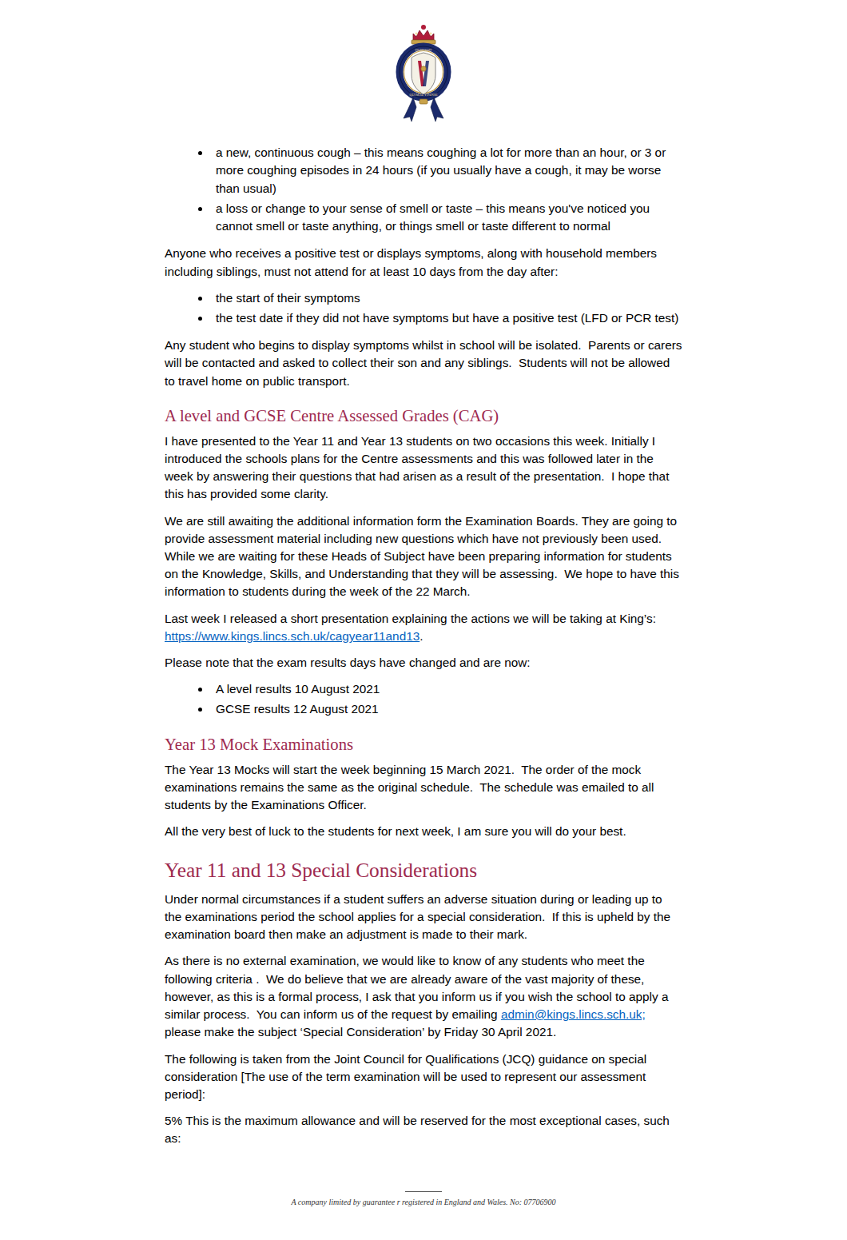HONI SOIT QUI MAL Y PENSE
a new, continuous cough – this means coughing a lot for more than an hour, or 3 or more coughing episodes in 24 hours (if you usually have a cough, it may be worse than usual)
a loss or change to your sense of smell or taste – this means you've noticed you cannot smell or taste anything, or things smell or taste different to normal
Anyone who receives a positive test or displays symptoms, along with household members including siblings, must not attend for at least 10 days from the day after:
the start of their symptoms
the test date if they did not have symptoms but have a positive test (LFD or PCR test)
Any student who begins to display symptoms whilst in school will be isolated. Parents or carers will be contacted and asked to collect their son and any siblings. Students will not be allowed to travel home on public transport.
A level and GCSE Centre Assessed Grades (CAG)
I have presented to the Year 11 and Year 13 students on two occasions this week. Initially I introduced the schools plans for the Centre assessments and this was followed later in the week by answering their questions that had arisen as a result of the presentation. I hope that this has provided some clarity.
We are still awaiting the additional information form the Examination Boards. They are going to provide assessment material including new questions which have not previously been used. While we are waiting for these Heads of Subject have been preparing information for students on the Knowledge, Skills, and Understanding that they will be assessing. We hope to have this information to students during the week of the 22 March.
Last week I released a short presentation explaining the actions we will be taking at King’s:
https://www.kings.lincs.sch.uk/cagyear11and13.
Please note that the exam results days have changed and are now:
A level results 10 August 2021
GCSE results 12 August 2021
Year 13 Mock Examinations
The Year 13 Mocks will start the week beginning 15 March 2021. The order of the mock examinations remains the same as the original schedule. The schedule was emailed to all students by the Examinations Officer.
All the very best of luck to the students for next week, I am sure you will do your best.
Year 11 and 13 Special Considerations
Under normal circumstances if a student suffers an adverse situation during or leading up to the examinations period the school applies for a special consideration. If this is upheld by the examination board then make an adjustment is made to their mark.
As there is no external examination, we would like to know of any students who meet the following criteria . We do believe that we are already aware of the vast majority of these, however, as this is a formal process, I ask that you inform us if you wish the school to apply a similar process. You can inform us of the request by emailing admin@kings.lincs.sch.uk; please make the subject ‘Special Consideration’ by Friday 30 April 2021.
The following is taken from the Joint Council for Qualifications (JCQ) guidance on special consideration [The use of the term examination will be used to represent our assessment period]:
5% This is the maximum allowance and will be reserved for the most exceptional cases, such as:
A company limited by guarantee r registered in England and Wales. No: 07706900